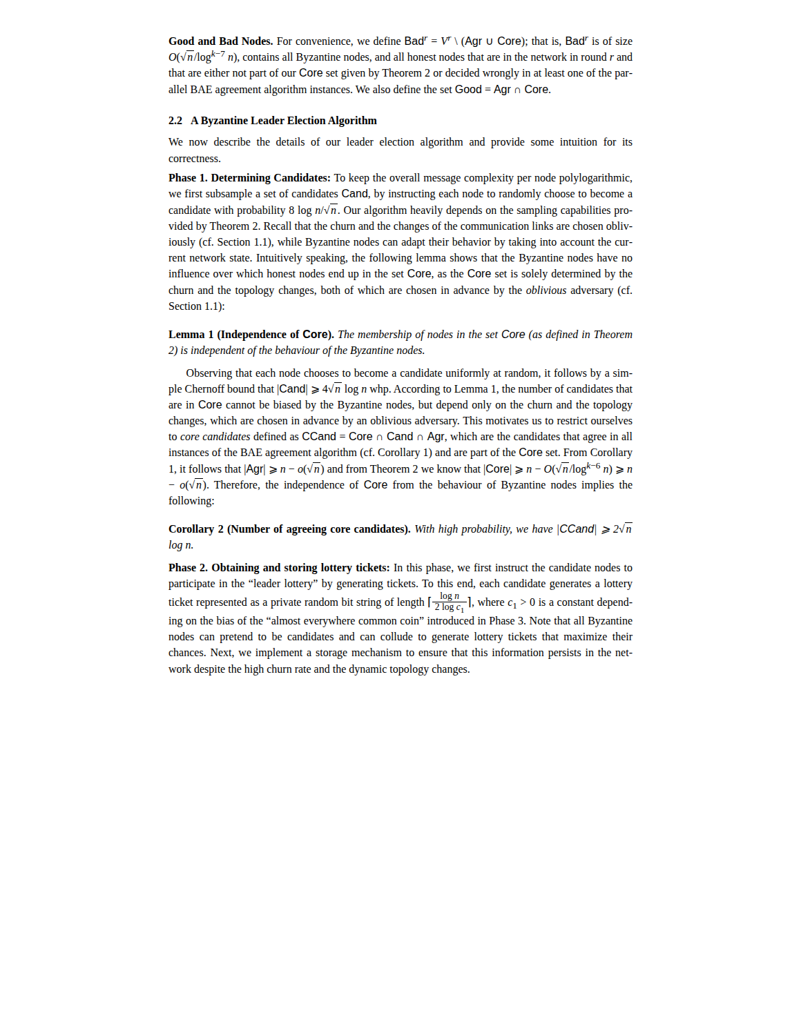Good and Bad Nodes. For convenience, we define Badr = Vr \ (Agr ∪ Core); that is, Badr is of size O(√n/logk−7 n), contains all Byzantine nodes, and all honest nodes that are in the network in round r and that are either not part of our Core set given by Theorem 2 or decided wrongly in at least one of the parallel BAE agreement algorithm instances. We also define the set Good = Agr ∩ Core.
2.2 A Byzantine Leader Election Algorithm
We now describe the details of our leader election algorithm and provide some intuition for its correctness.
Phase 1. Determining Candidates: To keep the overall message complexity per node polylogarithmic, we first subsample a set of candidates Cand, by instructing each node to randomly choose to become a candidate with probability 8 log n/√n. Our algorithm heavily depends on the sampling capabilities provided by Theorem 2. Recall that the churn and the changes of the communication links are chosen obliviously (cf. Section 1.1), while Byzantine nodes can adapt their behavior by taking into account the current network state. Intuitively speaking, the following lemma shows that the Byzantine nodes have no influence over which honest nodes end up in the set Core, as the Core set is solely determined by the churn and the topology changes, both of which are chosen in advance by the oblivious adversary (cf. Section 1.1):
Lemma 1 (Independence of Core). The membership of nodes in the set Core (as defined in Theorem 2) is independent of the behaviour of the Byzantine nodes.
Observing that each node chooses to become a candidate uniformly at random, it follows by a simple Chernoff bound that |Cand| ⩾ 4√n log n whp. According to Lemma 1, the number of candidates that are in Core cannot be biased by the Byzantine nodes, but depend only on the churn and the topology changes, which are chosen in advance by an oblivious adversary. This motivates us to restrict ourselves to core candidates defined as CCand = Core ∩ Cand ∩ Agr, which are the candidates that agree in all instances of the BAE agreement algorithm (cf. Corollary 1) and are part of the Core set. From Corollary 1, it follows that |Agr| ⩾ n − o(√n) and from Theorem 2 we know that |Core| ⩾ n − O(√n/logk−6 n) ⩾ n − o(√n). Therefore, the independence of Core from the behaviour of Byzantine nodes implies the following:
Corollary 2 (Number of agreeing core candidates). With high probability, we have |CCand| ⩾ 2√n log n.
Phase 2. Obtaining and storing lottery tickets: In this phase, we first instruct the candidate nodes to participate in the “leader lottery” by generating tickets. To this end, each candidate generates a lottery ticket represented as a private random bit string of length ⌈log n 2 log c1⌉, where c1 > 0 is a constant depending on the bias of the “almost everywhere common coin” introduced in Phase 3. Note that all Byzantine nodes can pretend to be candidates and can collude to generate lottery tickets that maximize their chances. Next, we implement a storage mechanism to ensure that this information persists in the network despite the high churn rate and the dynamic topology changes.